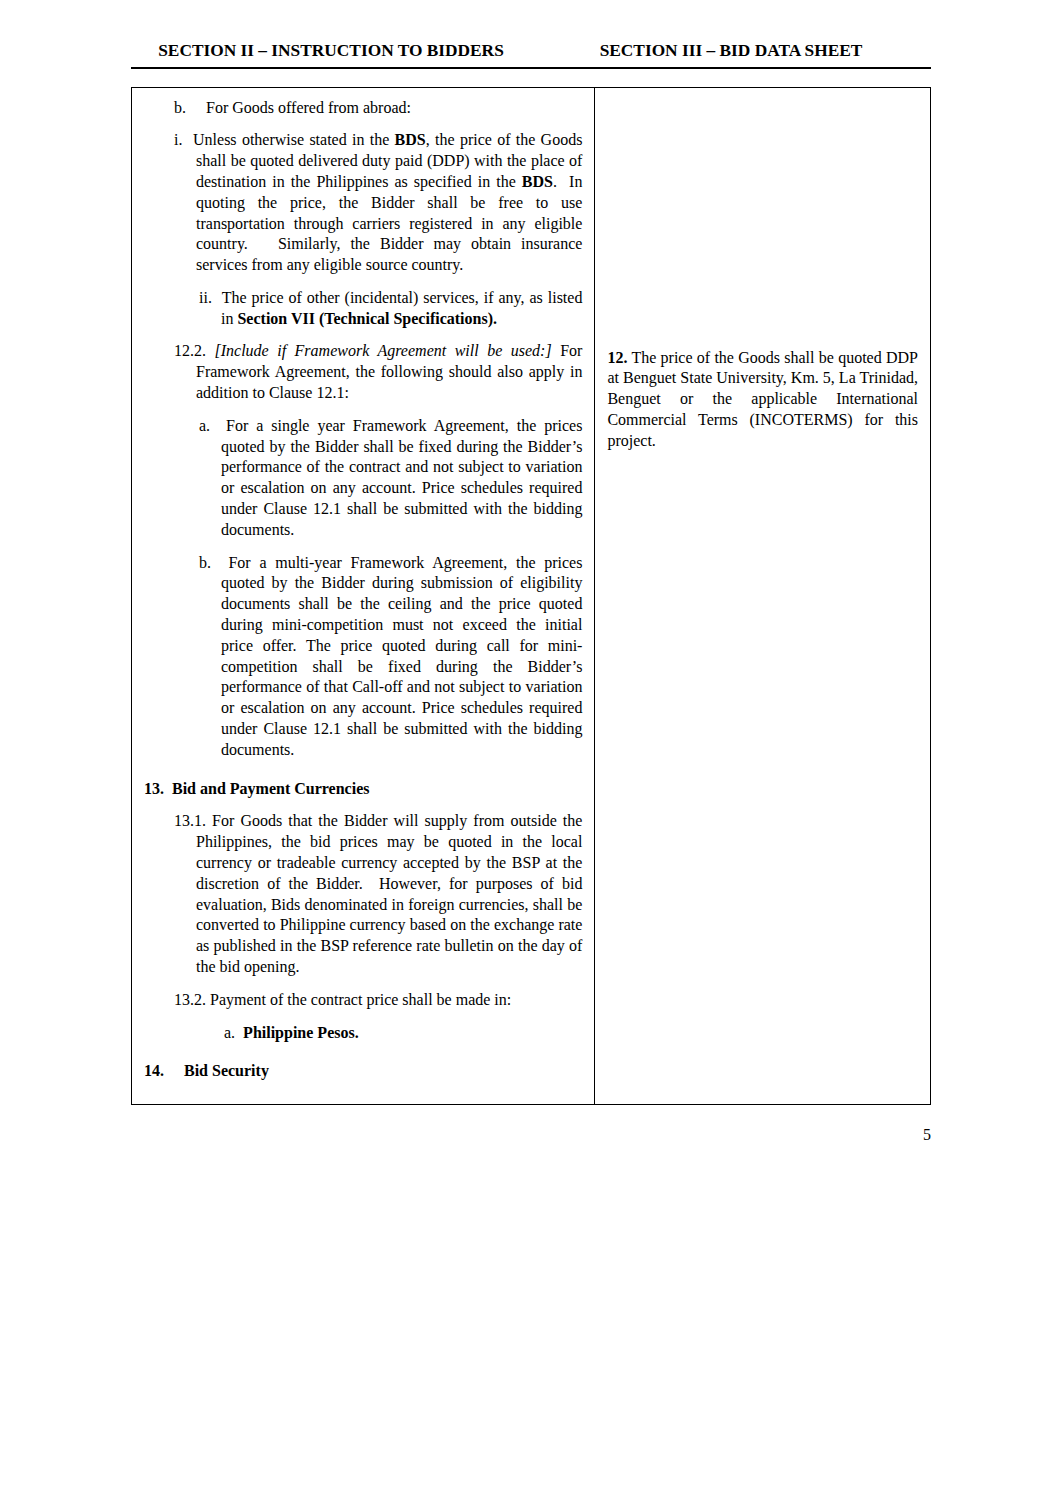SECTION II – INSTRUCTION TO BIDDERS
SECTION III – BID DATA SHEET
| b. For Goods offered from abroad: i. Unless otherwise stated in the BDS , the price of the Goods shall be quoted delivered duty paid (DDP) with the place of destination in the Philippines as specified in the BDS . In quoting the price, the Bidder shall be free to use transportation through carriers registered in any eligible country. Similarly, the Bidder may obtain insurance services from any eligible source country. ii. The price of other (incidental) services, if any, as listed in Section VII (Technical Specifications). 12.2. [Include if Framework Agreement will be used:] For Framework Agreement, the following should also apply in addition to Clause 12.1: a. For a single year Framework Agreement, the prices quoted by the Bidder shall be fixed during the Bidder’s performance of the contract and not subject to variation or escalation on any account. Price schedules required under Clause 12.1 shall be submitted with the bidding documents. b. For a multi-year Framework Agreement, the prices quoted by the Bidder during submission of eligibility documents shall be the ceiling and the price quoted during mini-competition must not exceed the initial price offer. The price quoted during call for mini-competition shall be fixed during the Bidder’s performance of that Call-off and not subject to variation or escalation on any account. Price schedules required under Clause 12.1 shall be submitted with the bidding documents. 13. Bid and Payment Currencies 13.1. For Goods that the Bidder will supply from outside the Philippines, the bid prices may be quoted in the local currency or tradeable currency accepted by the BSP at the discretion of the Bidder. However, for purposes of bid evaluation, Bids denominated in foreign currencies, shall be converted to Philippine currency based on the exchange rate as published in the BSP reference rate bulletin on the day of the bid opening. 13.2. Payment of the contract price shall be made in: a. Philippine Pesos. 14. Bid Security | 12. The price of the Goods shall be quoted DDP at Benguet State University, Km. 5, La Trinidad, Benguet or the applicable International Commercial Terms (INCOTERMS) for this project. |
5